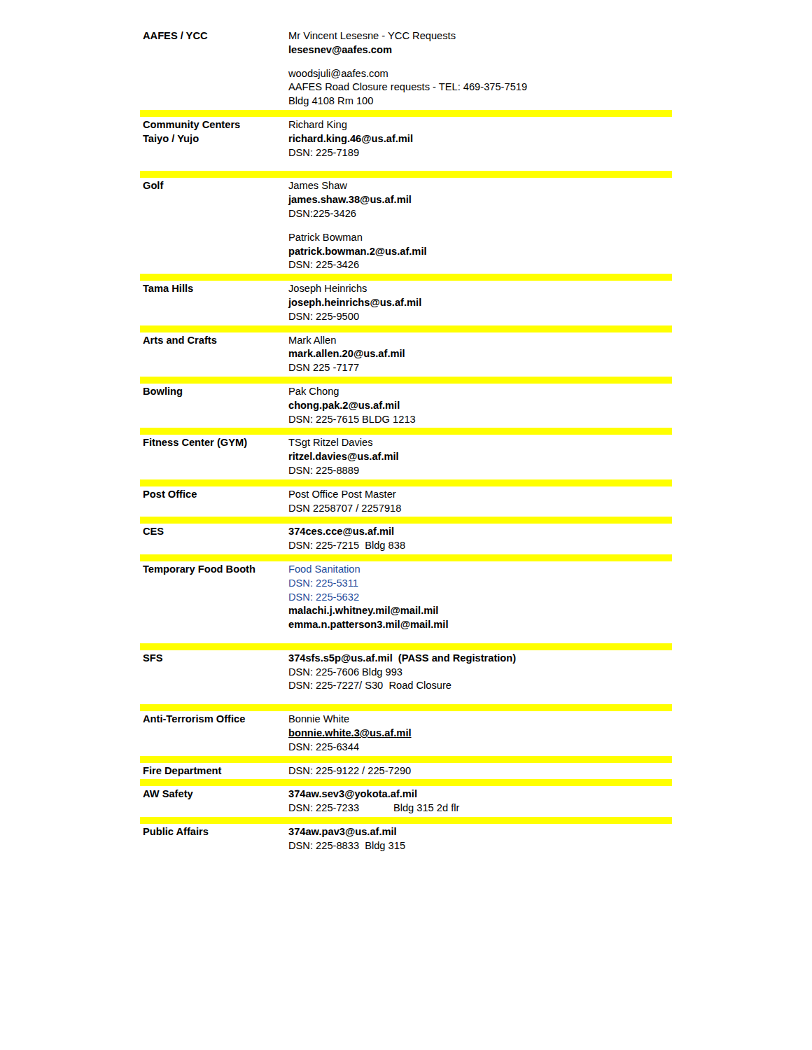| AAFES / YCC | Mr Vincent Lesesne - YCC Requests lesesnev@aafes.com woodsjuli@aafes.com AAFES Road Closure requests - TEL: 469-375-7519 Bldg 4108 Rm 100 |
| Community Centers Taiyo / Yujo | Richard King richard.king.46@us.af.mil DSN: 225-7189 |
| Golf | James Shaw james.shaw.38@us.af.mil DSN:225-3426 Patrick Bowman patrick.bowman.2@us.af.mil DSN: 225-3426 |
| Tama Hills | Joseph Heinrichs joseph.heinrichs@us.af.mil DSN: 225-9500 |
| Arts and Crafts | Mark Allen mark.allen.20@us.af.mil DSN 225 -7177 |
| Bowling | Pak Chong chong.pak.2@us.af.mil DSN: 225-7615 BLDG 1213 |
| Fitness Center (GYM) | TSgt Ritzel Davies ritzel.davies@us.af.mil DSN: 225-8889 |
| Post Office | Post Office Post Master DSN 2258707 / 2257918 |
| CES | 374ces.cce@us.af.mil DSN: 225-7215 Bldg 838 |
| Temporary Food Booth | Food Sanitation DSN: 225-5311 DSN: 225-5632 malachi.j.whitney.mil@mail.mil emma.n.patterson3.mil@mail.mil |
| SFS | 374sfs.s5p@us.af.mil (PASS and Registration) DSN: 225-7606 Bldg 993 DSN: 225-7227/ S30 Road Closure |
| Anti-Terrorism Office | Bonnie White bonnie.white.3@us.af.mil DSN: 225-6344 |
| Fire Department | DSN: 225-9122 / 225-7290 |
| AW Safety | 374aw.sev3@yokota.af.mil DSN: 225-7233 Bldg 315 2d flr |
| Public Affairs | 374aw.pav3@us.af.mil DSN: 225-8833 Bldg 315 |